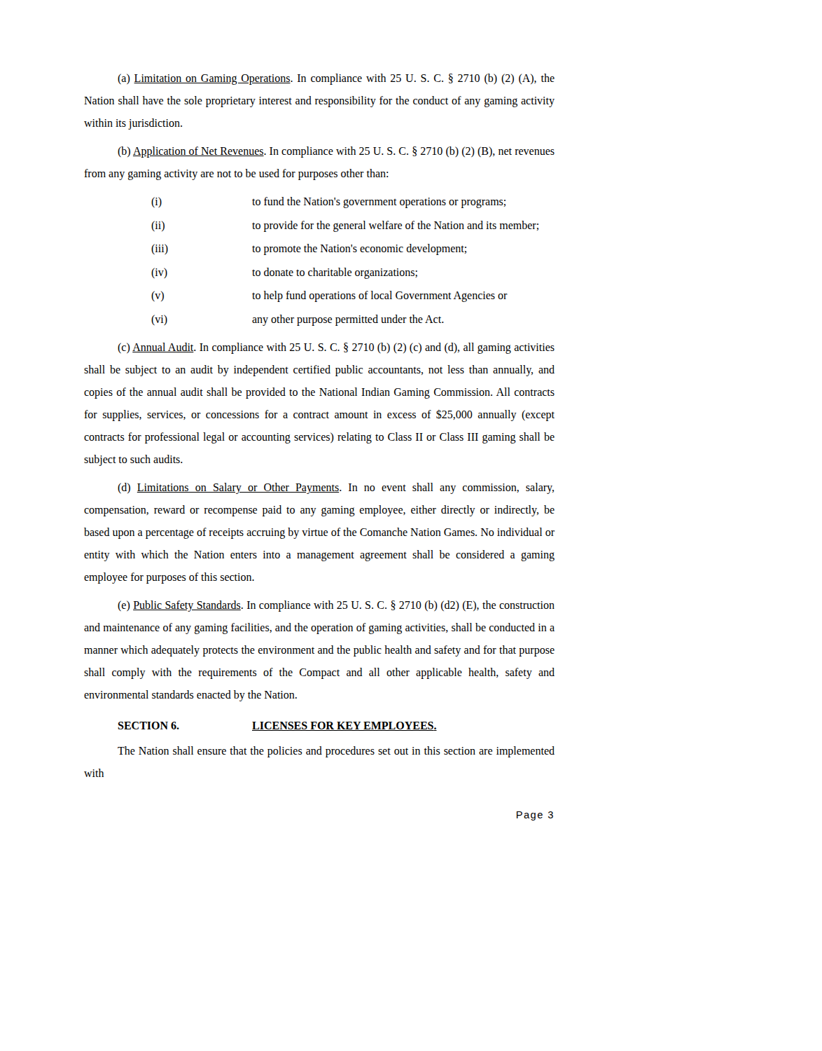(a) Limitation on Gaming Operations. In compliance with 25 U. S. C. § 2710 (b) (2) (A), the Nation shall have the sole proprietary interest and responsibility for the conduct of any gaming activity within its jurisdiction.
(b) Application of Net Revenues. In compliance with 25 U. S. C. § 2710 (b) (2) (B), net revenues from any gaming activity are not to be used for purposes other than:
(i) to fund the Nation's government operations or programs;
(ii) to provide for the general welfare of the Nation and its member;
(iii) to promote the Nation's economic development;
(iv) to donate to charitable organizations;
(v) to help fund operations of local Government Agencies or
(vi) any other purpose permitted under the Act.
(c) Annual Audit. In compliance with 25 U. S. C. § 2710 (b) (2) (c) and (d), all gaming activities shall be subject to an audit by independent certified public accountants, not less than annually, and copies of the annual audit shall be provided to the National Indian Gaming Commission. All contracts for supplies, services, or concessions for a contract amount in excess of $25,000 annually (except contracts for professional legal or accounting services) relating to Class II or Class III gaming shall be subject to such audits.
(d) Limitations on Salary or Other Payments. In no event shall any commission, salary, compensation, reward or recompense paid to any gaming employee, either directly or indirectly, be based upon a percentage of receipts accruing by virtue of the Comanche Nation Games. No individual or entity with which the Nation enters into a management agreement shall be considered a gaming employee for purposes of this section.
(e) Public Safety Standards. In compliance with 25 U. S. C. § 2710 (b) (d2) (E), the construction and maintenance of any gaming facilities, and the operation of gaming activities, shall be conducted in a manner which adequately protects the environment and the public health and safety and for that purpose shall comply with the requirements of the Compact and all other applicable health, safety and environmental standards enacted by the Nation.
SECTION 6. LICENSES FOR KEY EMPLOYEES.
The Nation shall ensure that the policies and procedures set out in this section are implemented with
Page 3